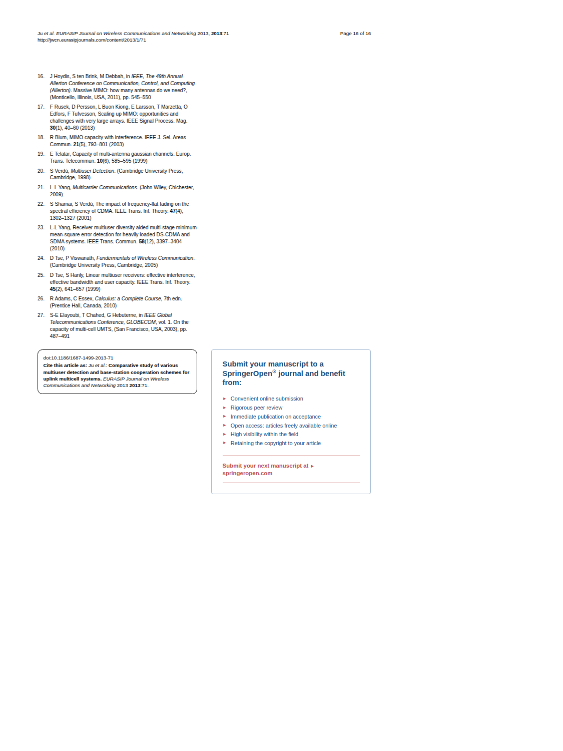Ju et al. EURASIP Journal on Wireless Communications and Networking 2013, 2013:71
http://jwcn.eurasipjournals.com/content/2013/1/71
Page 16 of 16
J Hoydis, S ten Brink, M Debbah, in IEEE, The 49th Annual Allerton Conference on Communication, Control, and Computing (Allerton). Massive MIMO: how many antennas do we need?, (Monticello, Illinois, USA, 2011), pp. 545–550
F Rusek, D Persson, L Buon Kiong, E Larsson, T Marzetta, O Edfors, F Tufvesson, Scaling up MIMO: opportunities and challenges with very large arrays. IEEE Signal Process. Mag. 30(1), 40–60 (2013)
R Blum, MIMO capacity with interference. IEEE J. Sel. Areas Commun. 21(5), 793–801 (2003)
E Telatar, Capacity of multi-antenna gaussian channels. Europ. Trans. Telecommun. 10(6), 585–595 (1999)
S Verdú, Multiuser Detection. (Cambridge University Press, Cambridge, 1998)
L-L Yang, Multicarrier Communications. (John Wiley, Chichester, 2009)
S Shamai, S Verdú, The impact of frequency-flat fading on the spectral efficiency of CDMA. IEEE Trans. Inf. Theory. 47(4), 1302–1327 (2001)
L-L Yang, Receiver multiuser diversity aided multi-stage minimum mean-square error detection for heavily loaded DS-CDMA and SDMA systems. IEEE Trans. Commun. 58(12), 3397–3404 (2010)
D Tse, P Viswanath, Fundermentals of Wireless Communication. (Cambridge University Press, Cambridge, 2005)
D Tse, S Hanly, Linear multiuser receivers: effective interference, effective bandwidth and user capacity. IEEE Trans. Inf. Theory. 45(2), 641–657 (1999)
R Adams, C Essex, Calculus: a Complete Course, 7th edn. (Prentice Hall, Canada, 2010)
S-E Elayoubi, T Chahed, G Hebuterne, in IEEE Global Telecommunications Conference, GLOBECOM, vol. 1. On the capacity of multi-cell UMTS, (San Francisco, USA, 2003), pp. 487–491
doi:10.1186/1687-1499-2013-71
Cite this article as: Ju et al.: Comparative study of various multiuser detection and base-station cooperation schemes for uplink multicell systems. EURASIP Journal on Wireless Communications and Networking 2013 2013:71.
Submit your manuscript to a SpringerOpen☉ journal and benefit from:
Convenient online submission
Rigorous peer review
Immediate publication on acceptance
Open access: articles freely available online
High visibility within the field
Retaining the copyright to your article
Submit your next manuscript at ► springeropen.com